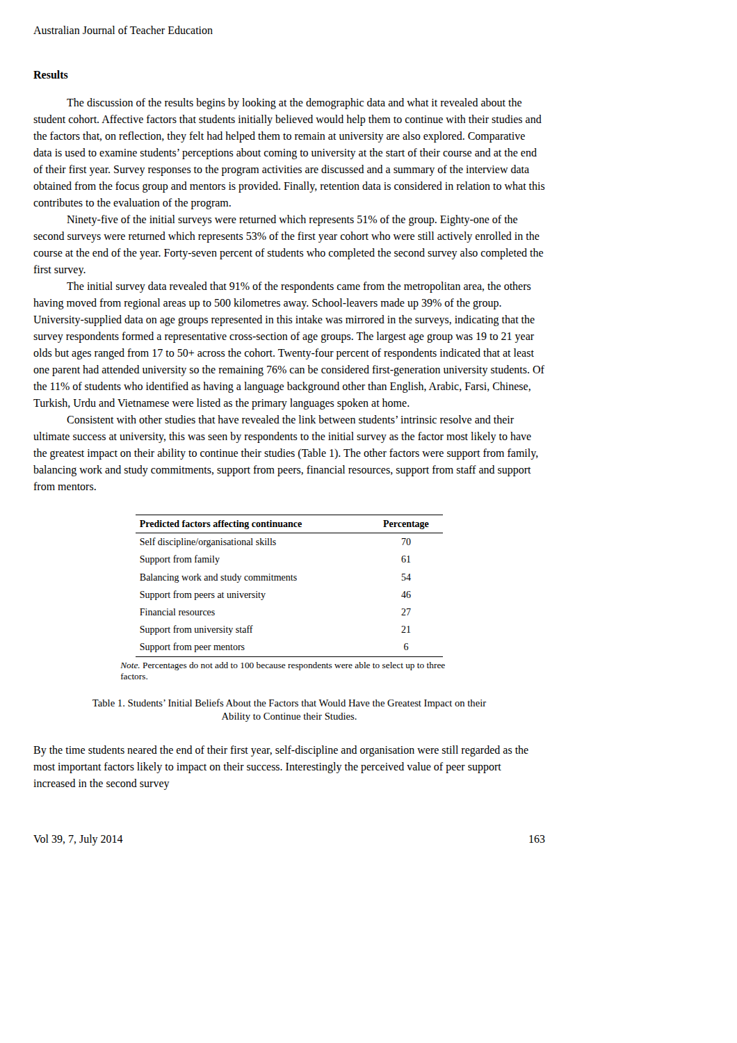Australian Journal of Teacher Education
Results
The discussion of the results begins by looking at the demographic data and what it revealed about the student cohort. Affective factors that students initially believed would help them to continue with their studies and the factors that, on reflection, they felt had helped them to remain at university are also explored. Comparative data is used to examine students’ perceptions about coming to university at the start of their course and at the end of their first year. Survey responses to the program activities are discussed and a summary of the interview data obtained from the focus group and mentors is provided. Finally, retention data is considered in relation to what this contributes to the evaluation of the program.
Ninety-five of the initial surveys were returned which represents 51% of the group. Eighty-one of the second surveys were returned which represents 53% of the first year cohort who were still actively enrolled in the course at the end of the year. Forty-seven percent of students who completed the second survey also completed the first survey.
The initial survey data revealed that 91% of the respondents came from the metropolitan area, the others having moved from regional areas up to 500 kilometres away. School-leavers made up 39% of the group. University-supplied data on age groups represented in this intake was mirrored in the surveys, indicating that the survey respondents formed a representative cross-section of age groups. The largest age group was 19 to 21 year olds but ages ranged from 17 to 50+ across the cohort. Twenty-four percent of respondents indicated that at least one parent had attended university so the remaining 76% can be considered first-generation university students. Of the 11% of students who identified as having a language background other than English, Arabic, Farsi, Chinese, Turkish, Urdu and Vietnamese were listed as the primary languages spoken at home.
Consistent with other studies that have revealed the link between students’ intrinsic resolve and their ultimate success at university, this was seen by respondents to the initial survey as the factor most likely to have the greatest impact on their ability to continue their studies (Table 1). The other factors were support from family, balancing work and study commitments, support from peers, financial resources, support from staff and support from mentors.
| Predicted factors affecting continuance | Percentage |
| --- | --- |
| Self discipline/organisational skills | 70 |
| Support from family | 61 |
| Balancing work and study commitments | 54 |
| Support from peers at university | 46 |
| Financial resources | 27 |
| Support from university staff | 21 |
| Support from peer mentors | 6 |
Note. Percentages do not add to 100 because respondents were able to select up to three factors.
Table 1. Students’ Initial Beliefs About the Factors that Would Have the Greatest Impact on their Ability to Continue their Studies.
By the time students neared the end of their first year, self-discipline and organisation were still regarded as the most important factors likely to impact on their success. Interestingly the perceived value of peer support increased in the second survey
Vol 39, 7, July 2014 163